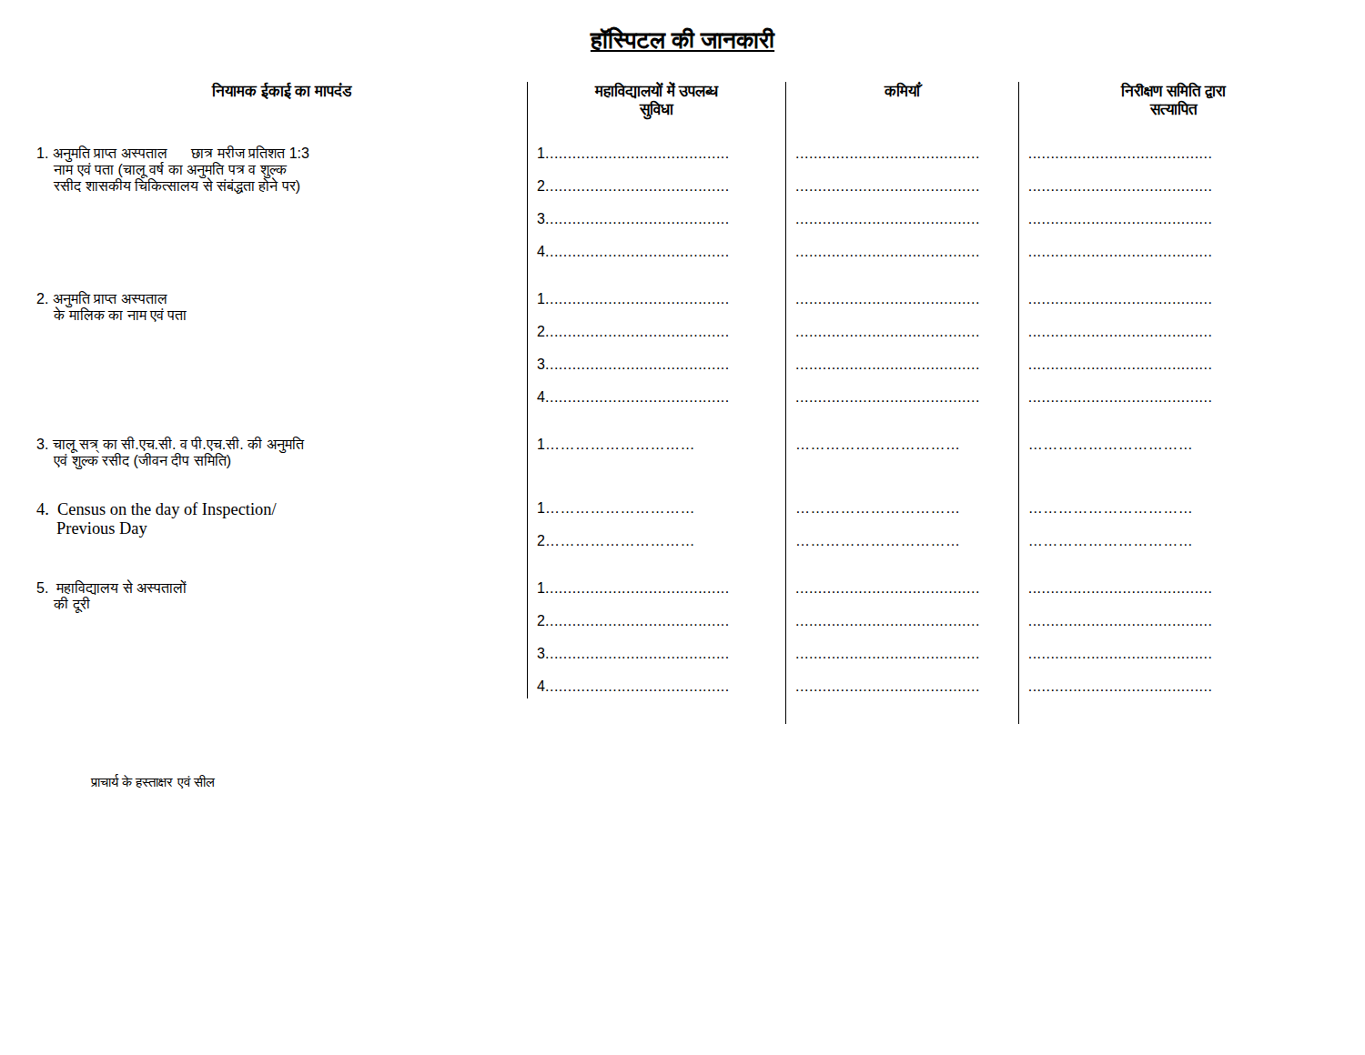हॉस्पिटल की जानकारी
| नियामक ईकाई का मापदंड | महाविद्यालयों में उपलब्ध सुविधा | कमियाँ | निरीक्षण समिति द्वारा सत्यापित |
| --- | --- | --- | --- |
| 1. अनुमति प्राप्त अस्पताल छात्र मरीज प्रतिशत 1:3 नाम एवं पता (चालू वर्ष का अनुमति पत्र व शुल्क रसीद शासकीय चिकित्सालय से संबंद्धता होने पर) | 1 ......................................... 2 ......................................... 3 ......................................... 4 ......................................... | ......................................... ......................................... ......................................... ......................................... | ......................................... ......................................... ......................................... ......................................... |
| 2. अनुमति प्राप्त अस्पताल के मालिक का नाम एवं पता | 1 ......................................... 2 ......................................... 3 ......................................... 4 ......................................... | ......................................... ......................................... ......................................... ......................................... | ......................................... ......................................... ......................................... ......................................... |
| 3. चालू सत्र् का सी.एच.सी. व पी.एच.सी. की अनुमति एवं शुल्क रसीद (जीवन दीप समिति) | 1 ………………………… | …………………………… | …………………………… |
| 4. Census on the day of Inspection/ Previous Day | 1 ………………………… 2 ………………………… | …………………………… …………………………… | …………………………… …………………………… |
| 5. महाविद्यालय से अस्पतालों की दूरी | 1 ......................................... 2 ......................................... 3 ......................................... 4 ......................................... | ......................................... ......................................... ......................................... ......................................... | ......................................... ......................................... ......................................... ......................................... |
प्राचार्य के हस्ताक्षर एवं सील